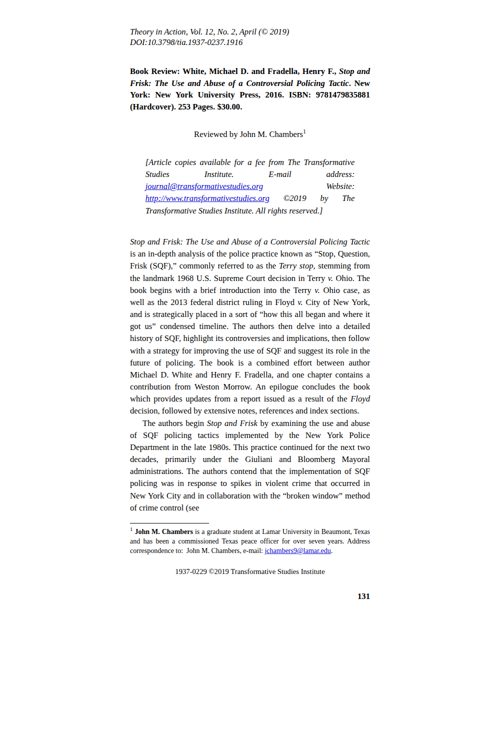Theory in Action, Vol. 12, No. 2, April (© 2019)
DOI:10.3798/tia.1937-0237.1916
Book Review: White, Michael D. and Fradella, Henry F., Stop and Frisk: The Use and Abuse of a Controversial Policing Tactic. New York: New York University Press, 2016. ISBN: 9781479835881 (Hardcover). 253 Pages. $30.00.
Reviewed by John M. Chambers1
[Article copies available for a fee from The Transformative Studies Institute. E-mail address: journal@transformativestudies.org Website: http://www.transformativestudies.org ©2019 by The Transformative Studies Institute. All rights reserved.]
Stop and Frisk: The Use and Abuse of a Controversial Policing Tactic is an in-depth analysis of the police practice known as “Stop, Question, Frisk (SQF),” commonly referred to as the Terry stop, stemming from the landmark 1968 U.S. Supreme Court decision in Terry v. Ohio. The book begins with a brief introduction into the Terry v. Ohio case, as well as the 2013 federal district ruling in Floyd v. City of New York, and is strategically placed in a sort of “how this all began and where it got us” condensed timeline. The authors then delve into a detailed history of SQF, highlight its controversies and implications, then follow with a strategy for improving the use of SQF and suggest its role in the future of policing. The book is a combined effort between author Michael D. White and Henry F. Fradella, and one chapter contains a contribution from Weston Morrow. An epilogue concludes the book which provides updates from a report issued as a result of the Floyd decision, followed by extensive notes, references and index sections.
The authors begin Stop and Frisk by examining the use and abuse of SQF policing tactics implemented by the New York Police Department in the late 1980s. This practice continued for the next two decades, primarily under the Giuliani and Bloomberg Mayoral administrations. The authors contend that the implementation of SQF policing was in response to spikes in violent crime that occurred in New York City and in collaboration with the “broken window” method of crime control (see
1 John M. Chambers is a graduate student at Lamar University in Beaumont, Texas and has been a commissioned Texas peace officer for over seven years. Address correspondence to: John M. Chambers, e-mail: jchambers9@lamar.edu.
1937-0229 ©2019 Transformative Studies Institute
131